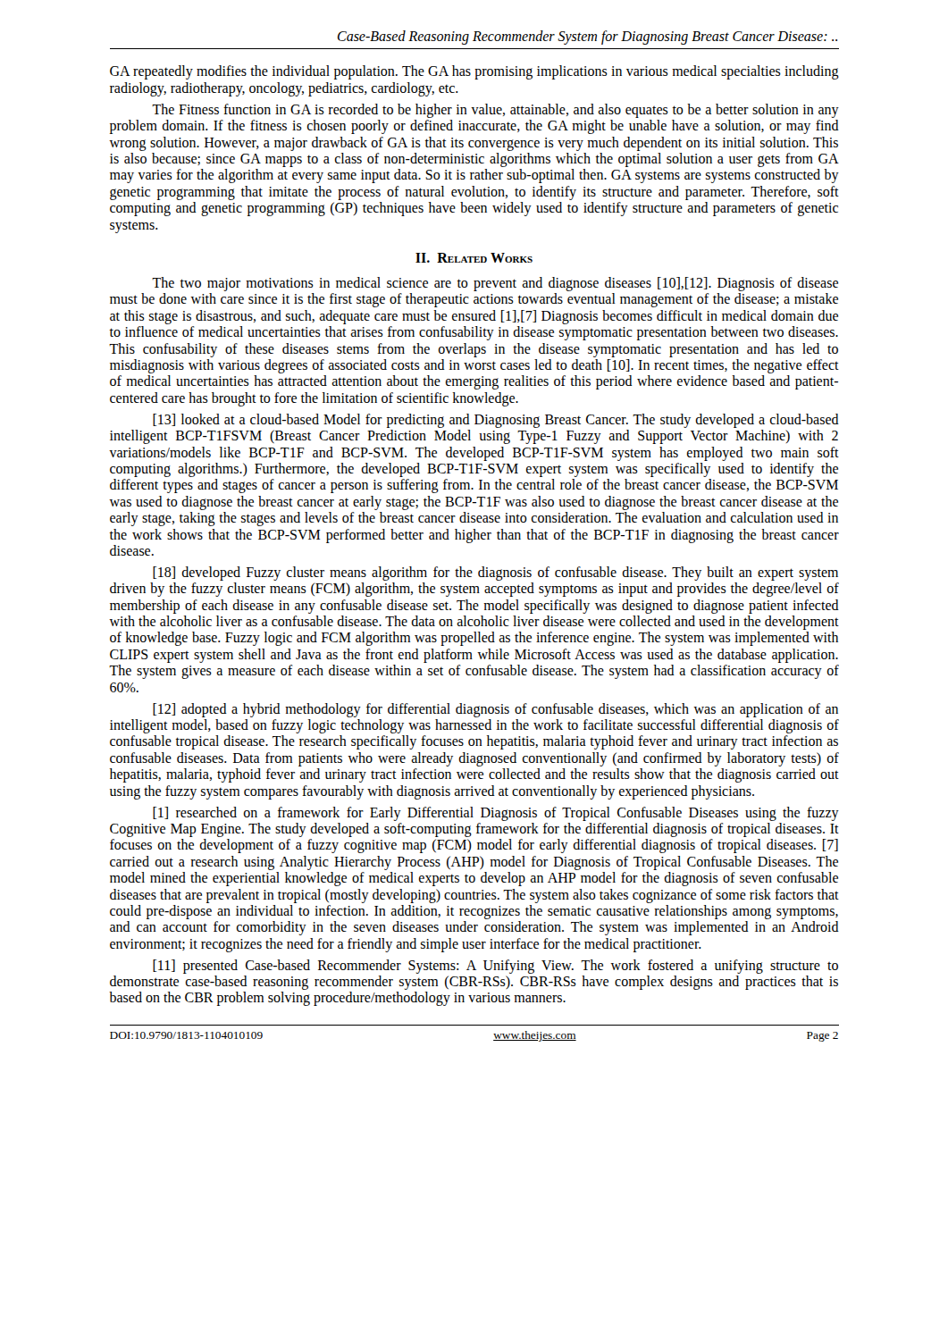Case-Based Reasoning Recommender System for Diagnosing Breast Cancer Disease: ..
GA repeatedly modifies the individual population. The GA has promising implications in various medical specialties including radiology, radiotherapy, oncology, pediatrics, cardiology, etc.
The Fitness function in GA is recorded to be higher in value, attainable, and also equates to be a better solution in any problem domain. If the fitness is chosen poorly or defined inaccurate, the GA might be unable have a solution, or may find wrong solution. However, a major drawback of GA is that its convergence is very much dependent on its initial solution. This is also because; since GA mapps to a class of non-deterministic algorithms which the optimal solution a user gets from GA may varies for the algorithm at every same input data. So it is rather sub-optimal then. GA systems are systems constructed by genetic programming that imitate the process of natural evolution, to identify its structure and parameter. Therefore, soft computing and genetic programming (GP) techniques have been widely used to identify structure and parameters of genetic systems.
II. Related Works
The two major motivations in medical science are to prevent and diagnose diseases [10],[12]. Diagnosis of disease must be done with care since it is the first stage of therapeutic actions towards eventual management of the disease; a mistake at this stage is disastrous, and such, adequate care must be ensured [1],[7] Diagnosis becomes difficult in medical domain due to influence of medical uncertainties that arises from confusability in disease symptomatic presentation between two diseases. This confusability of these diseases stems from the overlaps in the disease symptomatic presentation and has led to misdiagnosis with various degrees of associated costs and in worst cases led to death [10]. In recent times, the negative effect of medical uncertainties has attracted attention about the emerging realities of this period where evidence based and patient- centered care has brought to fore the limitation of scientific knowledge.
[13] looked at a cloud-based Model for predicting and Diagnosing Breast Cancer. The study developed a cloud-based intelligent BCP-T1FSVM (Breast Cancer Prediction Model using Type-1 Fuzzy and Support Vector Machine) with 2 variations/models like BCP-T1F and BCP-SVM. The developed BCP-T1F-SVM system has employed two main soft computing algorithms.) Furthermore, the developed BCP-T1F-SVM expert system was specifically used to identify the different types and stages of cancer a person is suffering from. In the central role of the breast cancer disease, the BCP-SVM was used to diagnose the breast cancer at early stage; the BCP-T1F was also used to diagnose the breast cancer disease at the early stage, taking the stages and levels of the breast cancer disease into consideration. The evaluation and calculation used in the work shows that the BCP-SVM performed better and higher than that of the BCP-T1F in diagnosing the breast cancer disease.
[18] developed Fuzzy cluster means algorithm for the diagnosis of confusable disease. They built an expert system driven by the fuzzy cluster means (FCM) algorithm, the system accepted symptoms as input and provides the degree/level of membership of each disease in any confusable disease set. The model specifically was designed to diagnose patient infected with the alcoholic liver as a confusable disease. The data on alcoholic liver disease were collected and used in the development of knowledge base. Fuzzy logic and FCM algorithm was propelled as the inference engine. The system was implemented with CLIPS expert system shell and Java as the front end platform while Microsoft Access was used as the database application. The system gives a measure of each disease within a set of confusable disease. The system had a classification accuracy of 60%.
[12] adopted a hybrid methodology for differential diagnosis of confusable diseases, which was an application of an intelligent model, based on fuzzy logic technology was harnessed in the work to facilitate successful differential diagnosis of confusable tropical disease. The research specifically focuses on hepatitis, malaria typhoid fever and urinary tract infection as confusable diseases. Data from patients who were already diagnosed conventionally (and confirmed by laboratory tests) of hepatitis, malaria, typhoid fever and urinary tract infection were collected and the results show that the diagnosis carried out using the fuzzy system compares favourably with diagnosis arrived at conventionally by experienced physicians.
[1] researched on a framework for Early Differential Diagnosis of Tropical Confusable Diseases using the fuzzy Cognitive Map Engine. The study developed a soft-computing framework for the differential diagnosis of tropical diseases. It focuses on the development of a fuzzy cognitive map (FCM) model for early differential diagnosis of tropical diseases. [7] carried out a research using Analytic Hierarchy Process (AHP) model for Diagnosis of Tropical Confusable Diseases. The model mined the experiential knowledge of medical experts to develop an AHP model for the diagnosis of seven confusable diseases that are prevalent in tropical (mostly developing) countries. The system also takes cognizance of some risk factors that could pre-dispose an individual to infection. In addition, it recognizes the sematic causative relationships among symptoms, and can account for comorbidity in the seven diseases under consideration. The system was implemented in an Android environment; it recognizes the need for a friendly and simple user interface for the medical practitioner.
[11] presented Case-based Recommender Systems: A Unifying View. The work fostered a unifying structure to demonstrate case-based reasoning recommender system (CBR-RSs). CBR-RSs have complex designs and practices that is based on the CBR problem solving procedure/methodology in various manners.
DOI:10.9790/1813-1104010109 www.theijes.com Page 2